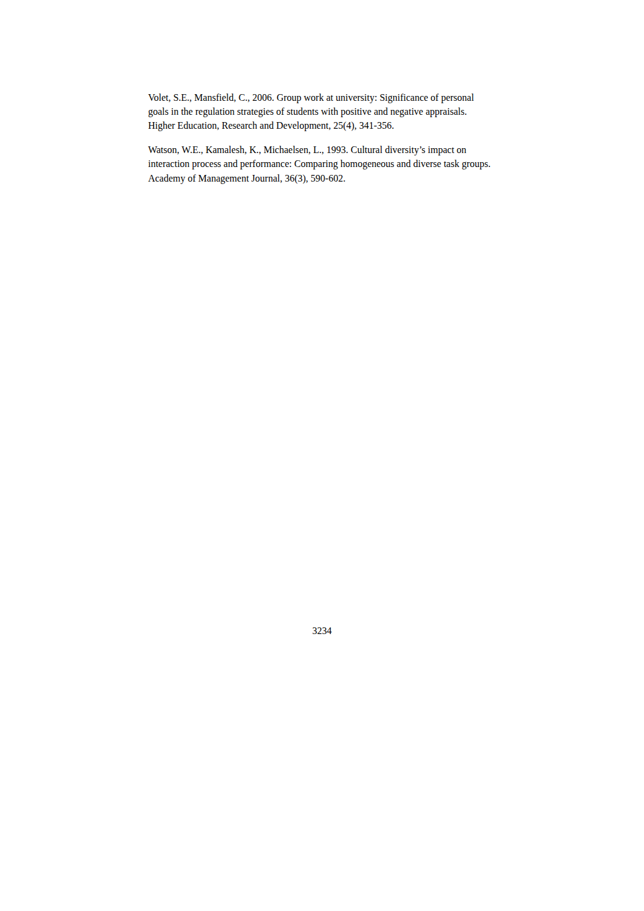Volet, S.E., Mansfield, C., 2006. Group work at university: Significance of personal goals in the regulation strategies of students with positive and negative appraisals. Higher Education, Research and Development, 25(4), 341-356.
Watson, W.E., Kamalesh, K., Michaelsen, L., 1993. Cultural diversity’s impact on interaction process and performance: Comparing homogeneous and diverse task groups. Academy of Management Journal, 36(3), 590-602.
3234